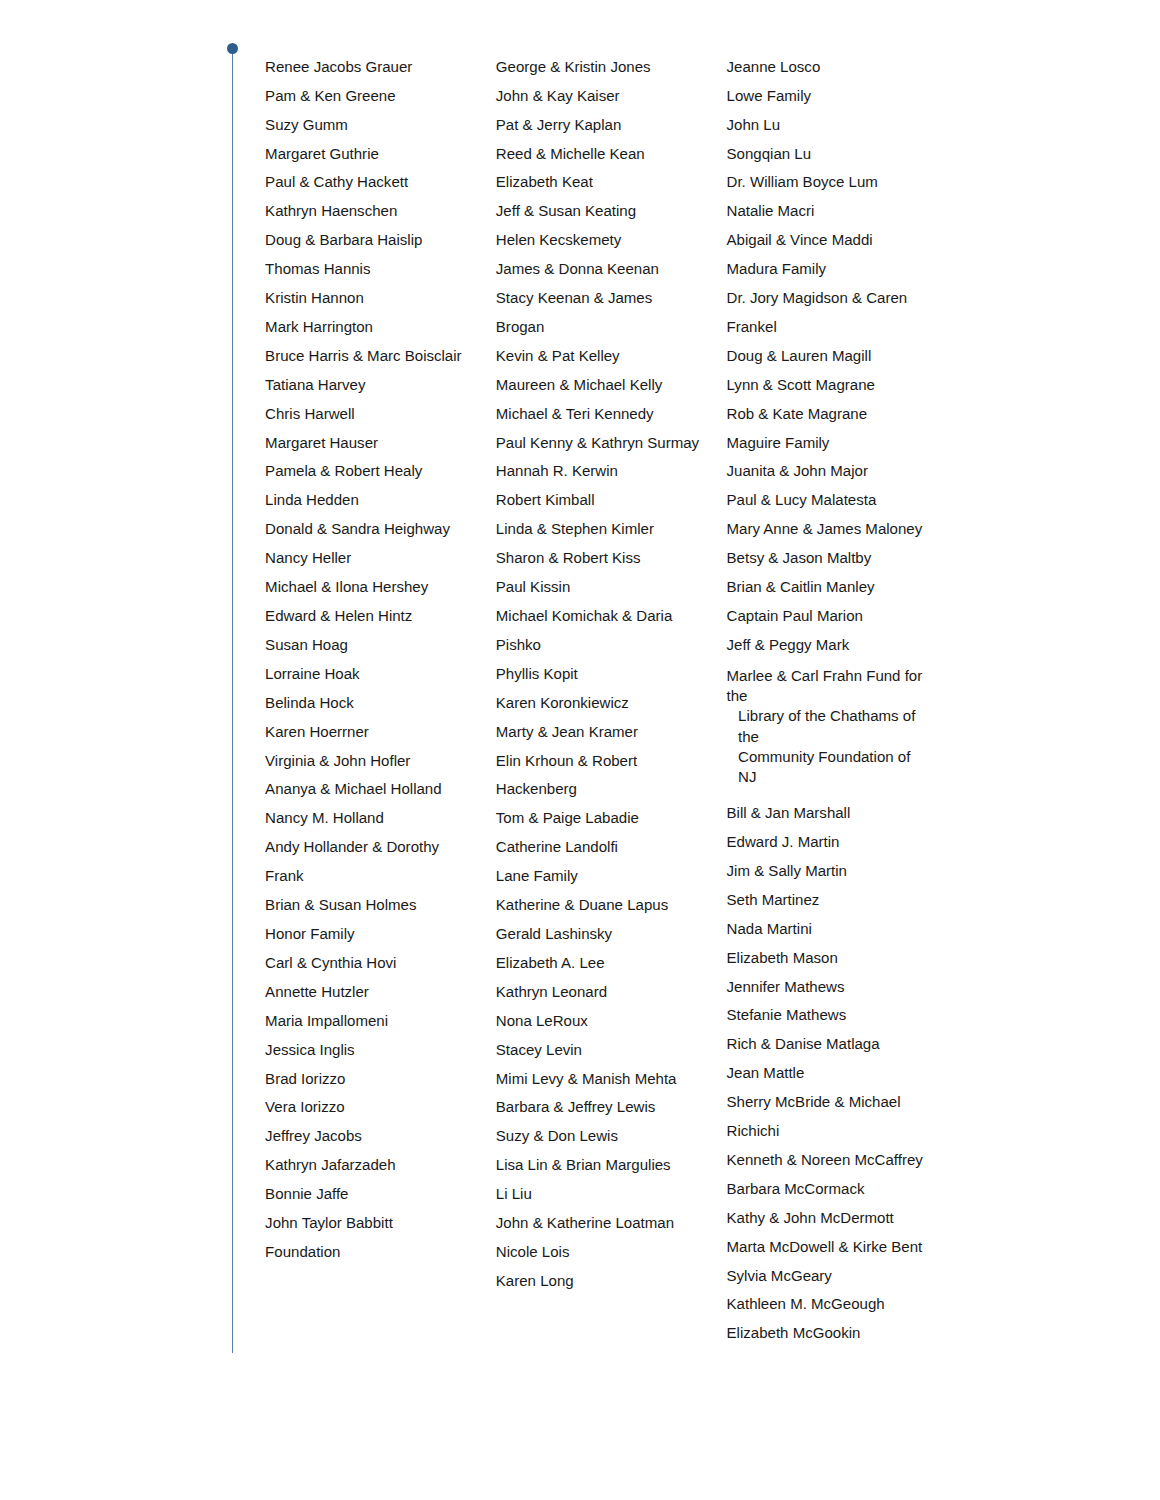Renee Jacobs Grauer
Pam & Ken Greene
Suzy Gumm
Margaret Guthrie
Paul & Cathy Hackett
Kathryn Haenschen
Doug & Barbara Haislip
Thomas Hannis
Kristin Hannon
Mark Harrington
Bruce Harris & Marc Boisclair
Tatiana Harvey
Chris Harwell
Margaret Hauser
Pamela & Robert Healy
Linda Hedden
Donald & Sandra Heighway
Nancy Heller
Michael & Ilona Hershey
Edward & Helen Hintz
Susan Hoag
Lorraine Hoak
Belinda Hock
Karen Hoerrner
Virginia & John Hofler
Ananya & Michael Holland
Nancy M. Holland
Andy Hollander & Dorothy Frank
Brian & Susan Holmes
Honor Family
Carl & Cynthia Hovi
Annette Hutzler
Maria Impallomeni
Jessica Inglis
Brad Iorizzo
Vera Iorizzo
Jeffrey Jacobs
Kathryn Jafarzadeh
Bonnie Jaffe
John Taylor Babbitt Foundation
George & Kristin Jones
John & Kay Kaiser
Pat & Jerry Kaplan
Reed & Michelle Kean
Elizabeth Keat
Jeff & Susan Keating
Helen Kecskemety
James & Donna Keenan
Stacy Keenan & James Brogan
Kevin & Pat Kelley
Maureen & Michael Kelly
Michael & Teri Kennedy
Paul Kenny & Kathryn Surmay
Hannah R. Kerwin
Robert Kimball
Linda & Stephen Kimler
Sharon & Robert Kiss
Paul Kissin
Michael Komichak & Daria Pishko
Phyllis Kopit
Karen Koronkiewicz
Marty & Jean Kramer
Elin Krhoun & Robert Hackenberg
Tom & Paige Labadie
Catherine Landolfi
Lane Family
Katherine & Duane Lapus
Gerald Lashinsky
Elizabeth A. Lee
Kathryn Leonard
Nona LeRoux
Stacey Levin
Mimi Levy & Manish Mehta
Barbara & Jeffrey Lewis
Suzy & Don Lewis
Lisa Lin & Brian Margulies
Li Liu
John & Katherine Loatman
Nicole Lois
Karen Long
Jeanne Losco
Lowe Family
John Lu
Songqian Lu
Dr. William Boyce Lum
Natalie Macri
Abigail & Vince Maddi
Madura Family
Dr. Jory Magidson & Caren Frankel
Doug & Lauren Magill
Lynn & Scott Magrane
Rob & Kate Magrane
Maguire Family
Juanita & John Major
Paul & Lucy Malatesta
Mary Anne & James Maloney
Betsy & Jason Maltby
Brian & Caitlin Manley
Captain Paul Marion
Jeff & Peggy Mark
Marlee & Carl Frahn Fund for theLibrary of the Chathams of the Community Foundation of NJ
Bill & Jan Marshall
Edward J. Martin
Jim & Sally Martin
Seth Martinez
Nada Martini
Elizabeth Mason
Jennifer Mathews
Stefanie Mathews
Rich & Danise Matlaga
Jean Mattle
Sherry McBride & Michael Richichi
Kenneth & Noreen McCaffrey
Barbara McCormack
Kathy & John McDermott
Marta McDowell & Kirke Bent
Sylvia McGeary
Kathleen M. McGeough
Elizabeth McGookin